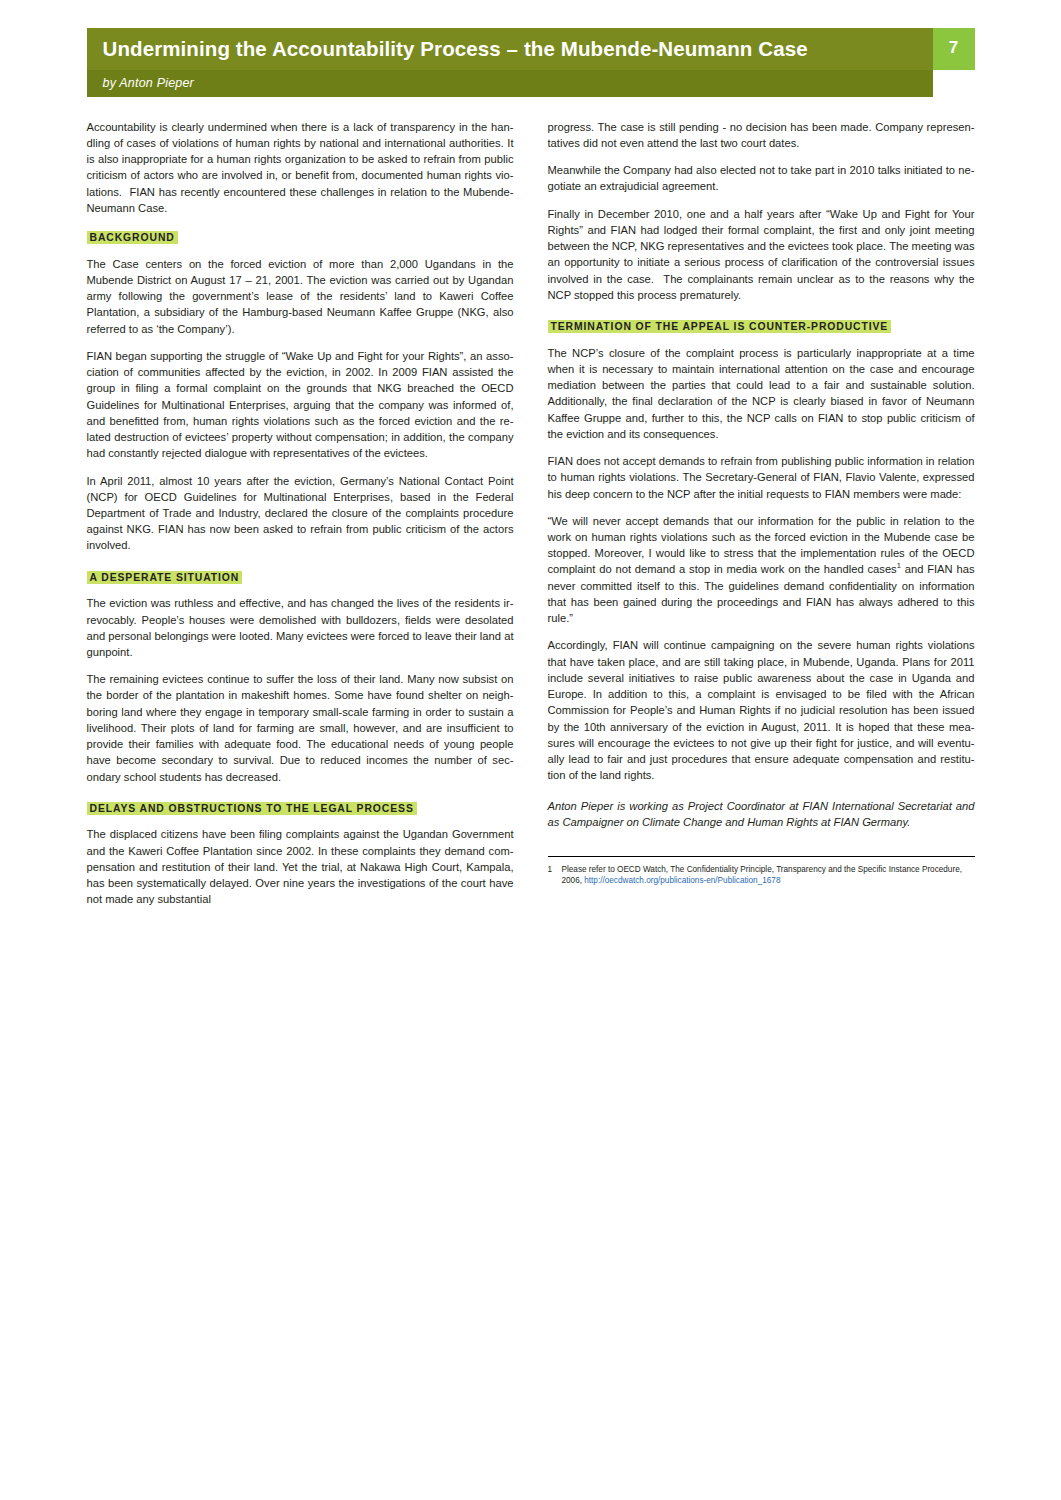Undermining the Accountability Process – the Mubende-Neumann Case
7
by Anton Pieper
Accountability is clearly undermined when there is a lack of transparency in the handling of cases of violations of human rights by national and international authorities. It is also inappropriate for a human rights organization to be asked to refrain from public criticism of actors who are involved in, or benefit from, documented human rights violations. FIAN has recently encountered these challenges in relation to the Mubende-Neumann Case.
BACKGROUND
The Case centers on the forced eviction of more than 2,000 Ugandans in the Mubende District on August 17 – 21, 2001. The eviction was carried out by Ugandan army following the government’s lease of the residents’ land to Kaweri Coffee Plantation, a subsidiary of the Hamburg-based Neumann Kaffee Gruppe (NKG, also referred to as ‘the Company’).
FIAN began supporting the struggle of “Wake Up and Fight for your Rights”, an association of communities affected by the eviction, in 2002. In 2009 FIAN assisted the group in filing a formal complaint on the grounds that NKG breached the OECD Guidelines for Multinational Enterprises, arguing that the company was informed of, and benefitted from, human rights violations such as the forced eviction and the related destruction of evictees’ property without compensation; in addition, the company had constantly rejected dialogue with representatives of the evictees.
In April 2011, almost 10 years after the eviction, Germany’s National Contact Point (NCP) for OECD Guidelines for Multinational Enterprises, based in the Federal Department of Trade and Industry, declared the closure of the complaints procedure against NKG. FIAN has now been asked to refrain from public criticism of the actors involved.
A DESPERATE SITUATION
The eviction was ruthless and effective, and has changed the lives of the residents irrevocably. People’s houses were demolished with bulldozers, fields were desolated and personal belongings were looted. Many evictees were forced to leave their land at gunpoint.
The remaining evictees continue to suffer the loss of their land. Many now subsist on the border of the plantation in makeshift homes. Some have found shelter on neighboring land where they engage in temporary small-scale farming in order to sustain a livelihood. Their plots of land for farming are small, however, and are insufficient to provide their families with adequate food. The educational needs of young people have become secondary to survival. Due to reduced incomes the number of secondary school students has decreased.
DELAYS AND OBSTRUCTIONS TO THE LEGAL PROCESS
The displaced citizens have been filing complaints against the Ugandan Government and the Kaweri Coffee Plantation since 2002. In these complaints they demand compensation and restitution of their land. Yet the trial, at Nakawa High Court, Kampala, has been systematically delayed. Over nine years the investigations of the court have not made any substantial
progress. The case is still pending - no decision has been made. Company representatives did not even attend the last two court dates.
Meanwhile the Company had also elected not to take part in 2010 talks initiated to negotiate an extrajudicial agreement.
Finally in December 2010, one and a half years after “Wake Up and Fight for Your Rights” and FIAN had lodged their formal complaint, the first and only joint meeting between the NCP, NKG representatives and the evictees took place. The meeting was an opportunity to initiate a serious process of clarification of the controversial issues involved in the case. The complainants remain unclear as to the reasons why the NCP stopped this process prematurely.
TERMINATION OF THE APPEAL IS COUNTER-PRODUCTIVE
The NCP’s closure of the complaint process is particularly inappropriate at a time when it is necessary to maintain international attention on the case and encourage mediation between the parties that could lead to a fair and sustainable solution. Additionally, the final declaration of the NCP is clearly biased in favor of Neumann Kaffee Gruppe and, further to this, the NCP calls on FIAN to stop public criticism of the eviction and its consequences.
FIAN does not accept demands to refrain from publishing public information in relation to human rights violations. The Secretary-General of FIAN, Flavio Valente, expressed his deep concern to the NCP after the initial requests to FIAN members were made:
“We will never accept demands that our information for the public in relation to the work on human rights violations such as the forced eviction in the Mubende case be stopped. Moreover, I would like to stress that the implementation rules of the OECD complaint do not demand a stop in media work on the handled cases1 and FIAN has never committed itself to this. The guidelines demand confidentiality on information that has been gained during the proceedings and FIAN has always adhered to this rule.”
Accordingly, FIAN will continue campaigning on the severe human rights violations that have taken place, and are still taking place, in Mubende, Uganda. Plans for 2011 include several initiatives to raise public awareness about the case in Uganda and Europe. In addition to this, a complaint is envisaged to be filed with the African Commission for People’s and Human Rights if no judicial resolution has been issued by the 10th anniversary of the eviction in August, 2011. It is hoped that these measures will encourage the evictees to not give up their fight for justice, and will eventually lead to fair and just procedures that ensure adequate compensation and restitution of the land rights.
Anton Pieper is working as Project Coordinator at FIAN International Secretariat and as Campaigner on Climate Change and Human Rights at FIAN Germany.
1 Please refer to OECD Watch, The Confidentiality Principle, Transparency and the Specific Instance Procedure, 2006, http://oecdwatch.org/publications-en/Publication_1678